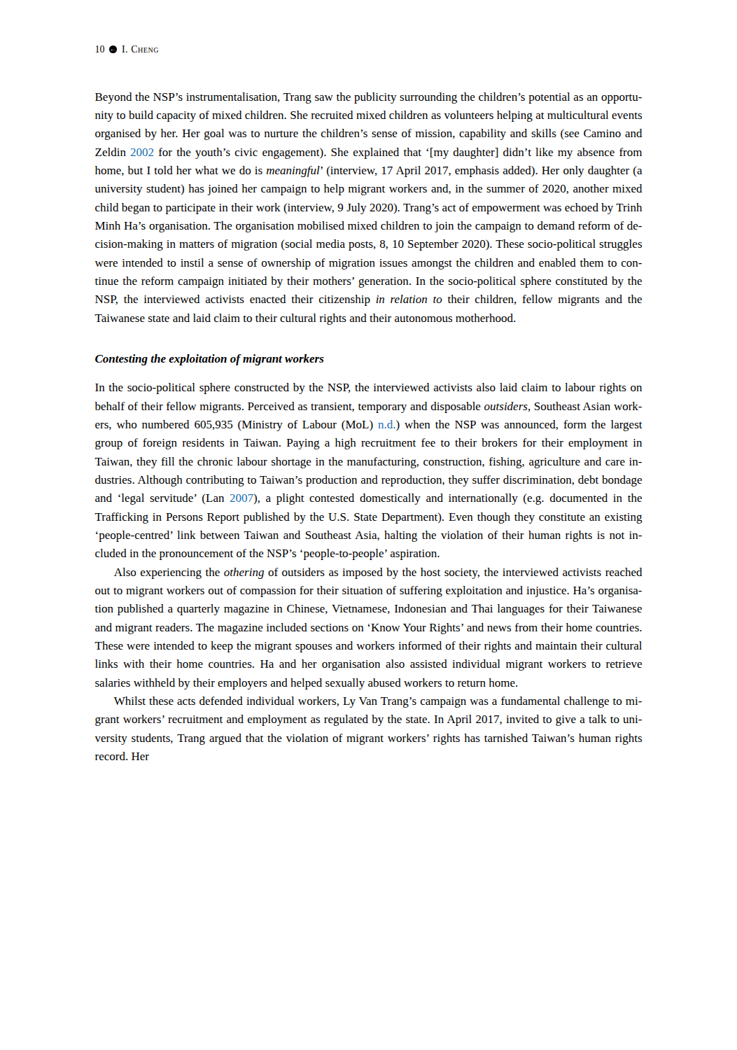10 ← I. Cheng
Beyond the NSP’s instrumentalisation, Trang saw the publicity surrounding the children’s potential as an opportunity to build capacity of mixed children. She recruited mixed children as volunteers helping at multicultural events organised by her. Her goal was to nurture the children’s sense of mission, capability and skills (see Camino and Zeldin 2002 for the youth’s civic engagement). She explained that ‘[my daughter] didn’t like my absence from home, but I told her what we do is meaningful’ (interview, 17 April 2017, emphasis added). Her only daughter (a university student) has joined her campaign to help migrant workers and, in the summer of 2020, another mixed child began to participate in their work (interview, 9 July 2020). Trang’s act of empowerment was echoed by Trinh Minh Ha’s organisation. The organisation mobilised mixed children to join the campaign to demand reform of decision-making in matters of migration (social media posts, 8, 10 September 2020). These socio-political struggles were intended to instil a sense of ownership of migration issues amongst the children and enabled them to continue the reform campaign initiated by their mothers’ generation. In the socio-political sphere constituted by the NSP, the interviewed activists enacted their citizenship in relation to their children, fellow migrants and the Taiwanese state and laid claim to their cultural rights and their autonomous motherhood.
Contesting the exploitation of migrant workers
In the socio-political sphere constructed by the NSP, the interviewed activists also laid claim to labour rights on behalf of their fellow migrants. Perceived as transient, temporary and disposable outsiders, Southeast Asian workers, who numbered 605,935 (Ministry of Labour (MoL) n.d.) when the NSP was announced, form the largest group of foreign residents in Taiwan. Paying a high recruitment fee to their brokers for their employment in Taiwan, they fill the chronic labour shortage in the manufacturing, construction, fishing, agriculture and care industries. Although contributing to Taiwan’s production and reproduction, they suffer discrimination, debt bondage and ‘legal servitude’ (Lan 2007), a plight contested domestically and internationally (e.g. documented in the Trafficking in Persons Report published by the U.S. State Department). Even though they constitute an existing ‘people-centred’ link between Taiwan and Southeast Asia, halting the violation of their human rights is not included in the pronouncement of the NSP’s ‘people-to-people’ aspiration.
Also experiencing the othering of outsiders as imposed by the host society, the interviewed activists reached out to migrant workers out of compassion for their situation of suffering exploitation and injustice. Ha’s organisation published a quarterly magazine in Chinese, Vietnamese, Indonesian and Thai languages for their Taiwanese and migrant readers. The magazine included sections on ‘Know Your Rights’ and news from their home countries. These were intended to keep the migrant spouses and workers informed of their rights and maintain their cultural links with their home countries. Ha and her organisation also assisted individual migrant workers to retrieve salaries withheld by their employers and helped sexually abused workers to return home.
Whilst these acts defended individual workers, Ly Van Trang’s campaign was a fundamental challenge to migrant workers’ recruitment and employment as regulated by the state. In April 2017, invited to give a talk to university students, Trang argued that the violation of migrant workers’ rights has tarnished Taiwan’s human rights record. Her